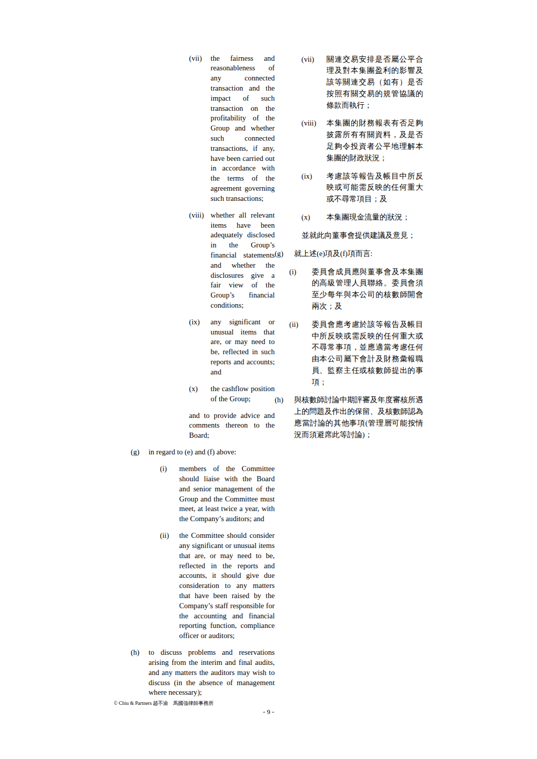| (vii) the fairness and reasonableness of any connected transaction and the impact of such transaction on the profitability of the Group and whether such connected transactions, if any, have been carried out in accordance with the terms of the agreement governing such transactions; (viii) whether all relevant items have been adequately disclosed in the Group’s financial statements and whether the disclosures give a fair view of the Group’s financial conditions; (ix) any significant or unusual items that are, or may need to be, reflected in such reports and accounts; and (x) the cashflow position of the Group; and to provide advice and comments thereon to the Board; (g) in regard to (e) and (f) above: (i) members of the Committee should liaise with the Board and senior management of the Group and the Committee must meet, at least twice a year, with the Company’s auditors; and (ii) the Committee should consider any significant or unusual items that are, or may need to be, reflected in the reports and accounts, it should give due consideration to any matters that have been raised by the Company’s staff responsible for the accounting and financial reporting function, compliance officer or auditors; (h) to discuss problems and reservations arising from the interim and final audits, and any matters the auditors may wish to discuss (in the absence of management where necessary); | (vii) 關連交易安排是否屬公平合理及對本集團盈利的影響及該等關連交易（如有）是否按照有關交易的規管協議的條款而執行； (viii) 本集團的財務報表有否足夠披露所有有關資料，及是否足夠令投資者公平地理解本集團的財政狀況； (ix) 考慮該等報告及帳目中所反映或可能需反映的任何重大或不尋常項目；及 (x) 本集團現金流量的狀況； 並就此向董事會提供建議及意見； (g) 就上述(e)項及(f)項而言: (i) 委員會成員應與董事會及本集團的高級管理人員聯絡。委員會須至少每年與本公司的核數師開會兩次；及 (ii) 委員會應考慮於該等報告及帳目中所反映或需反映的任何重大或不尋常事項，並應適當考慮任何由本公司屬下會計及財務彙報職員、監察主任或核數師提出的事項； (h) 與核數師討論中期評審及年度審核所遇上的問題及作出的保留、及核數師認為應當討論的其他事項(管理層可能按情況而須避席此等討論)； |
© Chiu & Partners 趙不渝　馬國強律師事務所
- 9 -